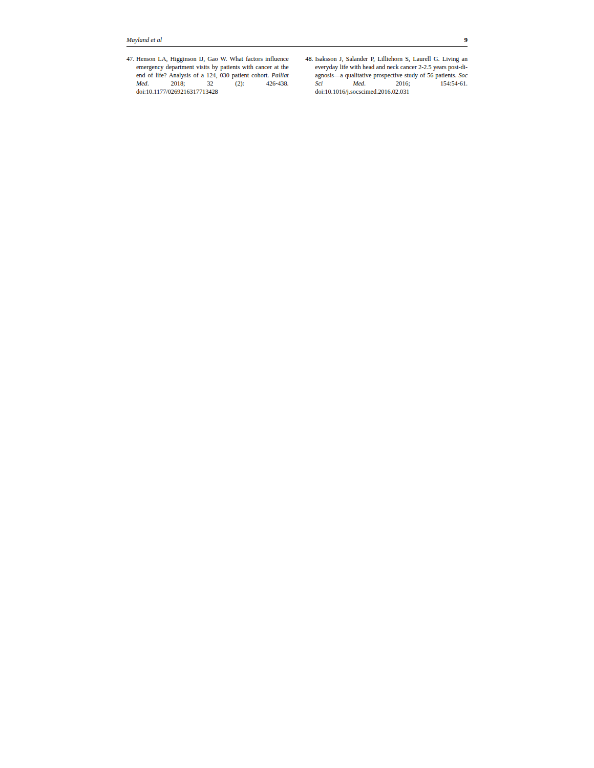Mayland et al 9
47. Henson LA, Higginson IJ, Gao W. What factors influence emergency department visits by patients with cancer at the end of life? Analysis of a 124, 030 patient cohort. Palliat Med. 2018; 32 (2): 426-438. doi:10.1177/0269216317713428
48. Isaksson J, Salander P, Lilliehorn S, Laurell G. Living an everyday life with head and neck cancer 2-2.5 years post-diagnosis—a qualitative prospective study of 56 patients. Soc Sci Med. 2016; 154:54-61. doi:10.1016/j.socscimed.2016.02.031